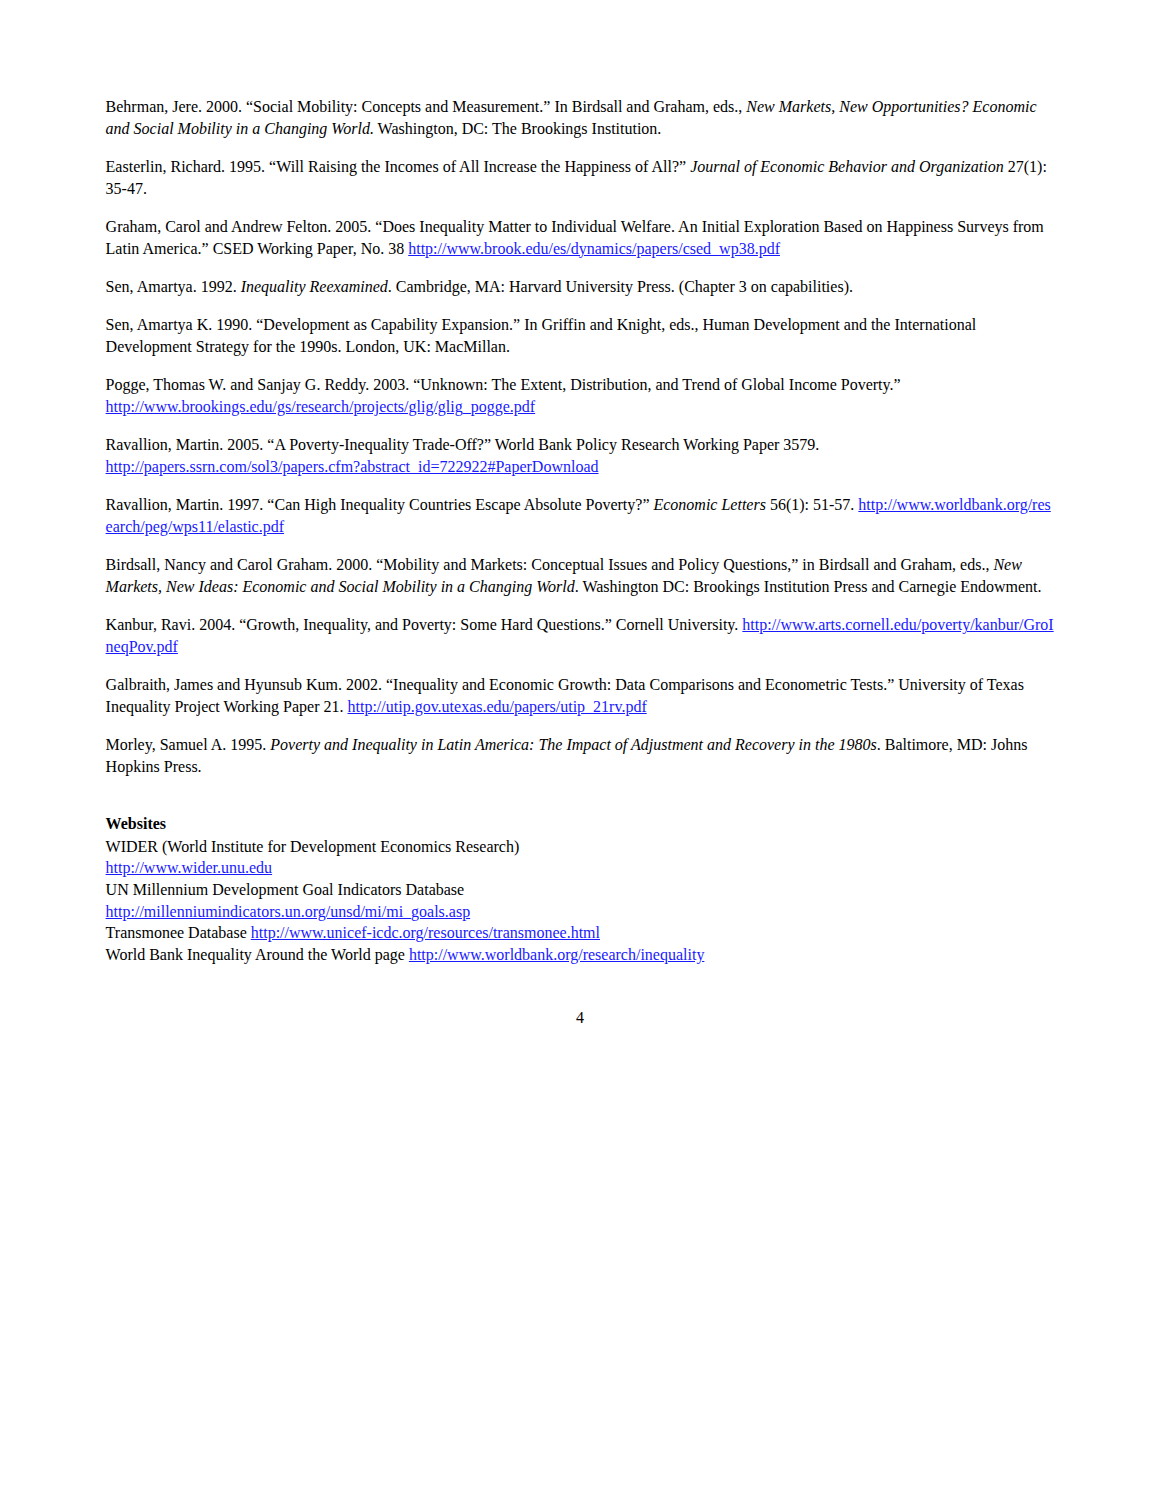Behrman, Jere. 2000. “Social Mobility: Concepts and Measurement.” In Birdsall and Graham, eds., New Markets, New Opportunities? Economic and Social Mobility in a Changing World. Washington, DC: The Brookings Institution.
Easterlin, Richard. 1995. “Will Raising the Incomes of All Increase the Happiness of All?” Journal of Economic Behavior and Organization 27(1): 35-47.
Graham, Carol and Andrew Felton. 2005. “Does Inequality Matter to Individual Welfare. An Initial Exploration Based on Happiness Surveys from Latin America.” CSED Working Paper, No. 38 http://www.brook.edu/es/dynamics/papers/csed_wp38.pdf
Sen, Amartya. 1992. Inequality Reexamined. Cambridge, MA: Harvard University Press. (Chapter 3 on capabilities).
Sen, Amartya K. 1990. “Development as Capability Expansion.” In Griffin and Knight, eds., Human Development and the International Development Strategy for the 1990s. London, UK: MacMillan.
Pogge, Thomas W. and Sanjay G. Reddy. 2003. “Unknown: The Extent, Distribution, and Trend of Global Income Poverty.”
http://www.brookings.edu/gs/research/projects/glig/glig_pogge.pdf
Ravallion, Martin. 2005. “A Poverty-Inequality Trade-Off?” World Bank Policy Research Working Paper 3579.
http://papers.ssrn.com/sol3/papers.cfm?abstract_id=722922#PaperDownload
Ravallion, Martin. 1997. “Can High Inequality Countries Escape Absolute Poverty?” Economic Letters 56(1): 51-57. http://www.worldbank.org/research/peg/wps11/elastic.pdf
Birdsall, Nancy and Carol Graham. 2000. “Mobility and Markets: Conceptual Issues and Policy Questions,” in Birdsall and Graham, eds., New Markets, New Ideas: Economic and Social Mobility in a Changing World. Washington DC: Brookings Institution Press and Carnegie Endowment.
Kanbur, Ravi. 2004. “Growth, Inequality, and Poverty: Some Hard Questions.” Cornell University. http://www.arts.cornell.edu/poverty/kanbur/GroIneqPov.pdf
Galbraith, James and Hyunsub Kum. 2002. “Inequality and Economic Growth: Data Comparisons and Econometric Tests.” University of Texas Inequality Project Working Paper 21. http://utip.gov.utexas.edu/papers/utip_21rv.pdf
Morley, Samuel A. 1995. Poverty and Inequality in Latin America: The Impact of Adjustment and Recovery in the 1980s. Baltimore, MD: Johns Hopkins Press.
Websites
WIDER (World Institute for Development Economics Research)
http://www.wider.unu.edu
UN Millennium Development Goal Indicators Database
http://millenniumindicators.un.org/unsd/mi/mi_goals.asp
Transmonee Database http://www.unicef-icdc.org/resources/transmonee.html
World Bank Inequality Around the World page http://www.worldbank.org/research/inequality
4